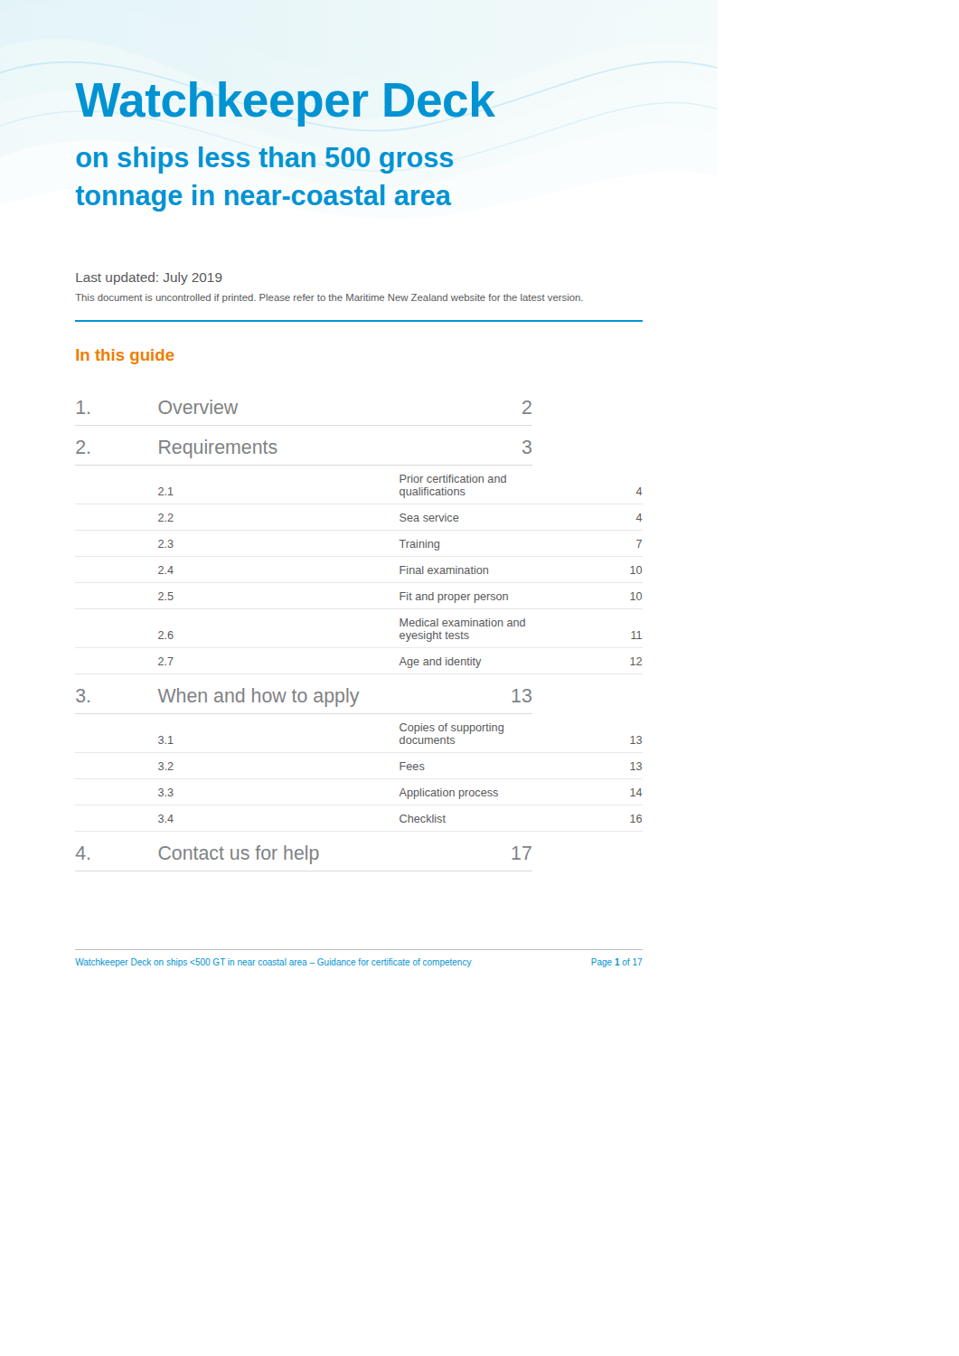Watchkeeper Deck on ships less than 500 gross
tonnage in near-coastal area
Last updated: July 2019
This document is uncontrolled if printed. Please refer to the Maritime New Zealand website for the latest version.
In this guide
| 1. | Overview | 2 |
| 2. | Requirements | 3 |
| | 2.1 | Prior certification and qualifications | 4 |
| | 2.2 | Sea service | 4 |
| | 2.3 | Training | 7 |
| | 2.4 | Final examination | 10 |
| | 2.5 | Fit and proper person | 10 |
| | 2.6 | Medical examination and eyesight tests | 11 |
| | 2.7 | Age and identity | 12 |
| 3. | When and how to apply | 13 |
| | 3.1 | Copies of supporting documents | 13 |
| | 3.2 | Fees | 13 |
| | 3.3 | Application process | 14 |
| | 3.4 | Checklist | 16 |
| 4. | Contact us for help | 17 |
Watchkeeper Deck on ships <500 GT in near coastal area – Guidance for certificate of competency
Page 1 of 17